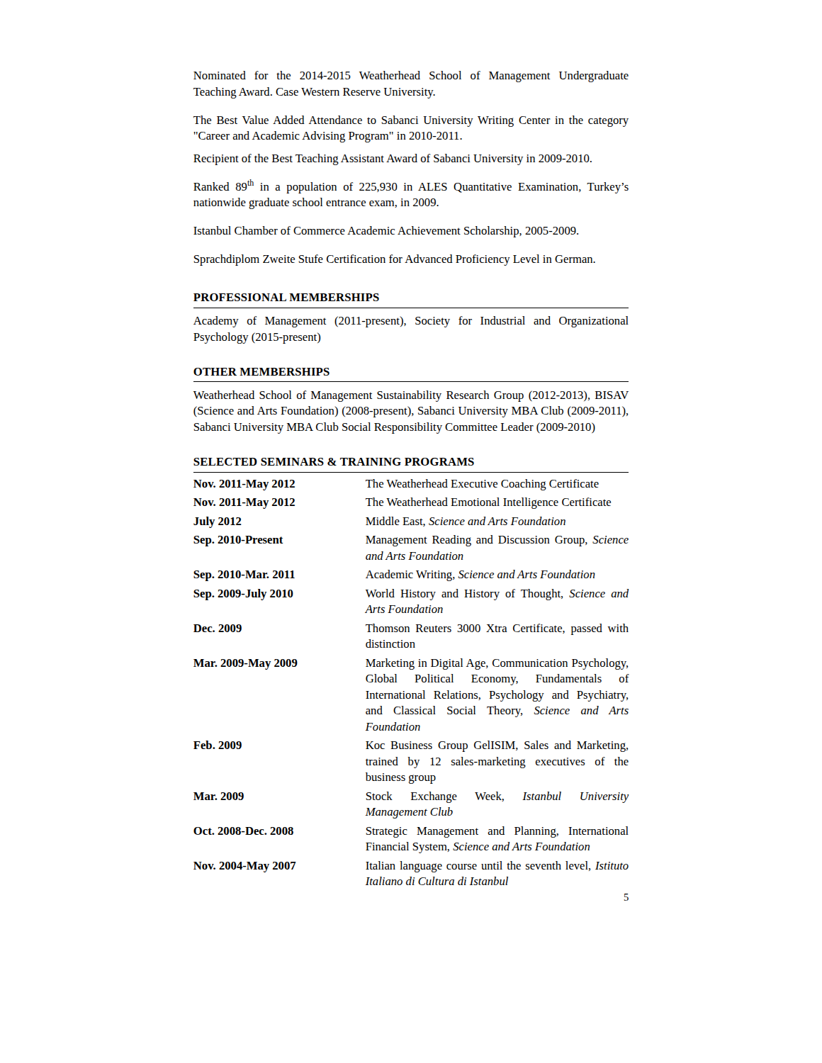Nominated for the 2014-2015 Weatherhead School of Management Undergraduate Teaching Award. Case Western Reserve University.
The Best Value Added Attendance to Sabanci University Writing Center in the category "Career and Academic Advising Program" in 2010-2011.
Recipient of the Best Teaching Assistant Award of Sabanci University in 2009-2010.
Ranked 89th in a population of 225,930 in ALES Quantitative Examination, Turkey’s nationwide graduate school entrance exam, in 2009.
Istanbul Chamber of Commerce Academic Achievement Scholarship, 2005-2009.
Sprachdiplom Zweite Stufe Certification for Advanced Proficiency Level in German.
Professional Memberships
Academy of Management (2011-present), Society for Industrial and Organizational Psychology (2015-present)
Other Memberships
Weatherhead School of Management Sustainability Research Group (2012-2013), BISAV (Science and Arts Foundation) (2008-present), Sabanci University MBA Club (2009-2011), Sabanci University MBA Club Social Responsibility Committee Leader (2009-2010)
Selected Seminars & Training Programs
| Nov. 2011-May 2012 | The Weatherhead Executive Coaching Certificate |
| Nov. 2011-May 2012 | The Weatherhead Emotional Intelligence Certificate |
| July 2012 | Middle East, Science and Arts Foundation |
| Sep. 2010-Present | Management Reading and Discussion Group, Science and Arts Foundation |
| Sep. 2010-Mar. 2011 | Academic Writing, Science and Arts Foundation |
| Sep. 2009-July 2010 | World History and History of Thought, Science and Arts Foundation |
| Dec. 2009 | Thomson Reuters 3000 Xtra Certificate, passed with distinction |
| Mar. 2009-May 2009 | Marketing in Digital Age, Communication Psychology, Global Political Economy, Fundamentals of International Relations, Psychology and Psychiatry, and Classical Social Theory, Science and Arts Foundation |
| Feb. 2009 | Koc Business Group GelISIM, Sales and Marketing, trained by 12 sales-marketing executives of the business group |
| Mar. 2009 | Stock Exchange Week, Istanbul University Management Club |
| Oct. 2008-Dec. 2008 | Strategic Management and Planning, International Financial System, Science and Arts Foundation |
| Nov. 2004-May 2007 | Italian language course until the seventh level, Istituto Italiano di Cultura di Istanbul |
5